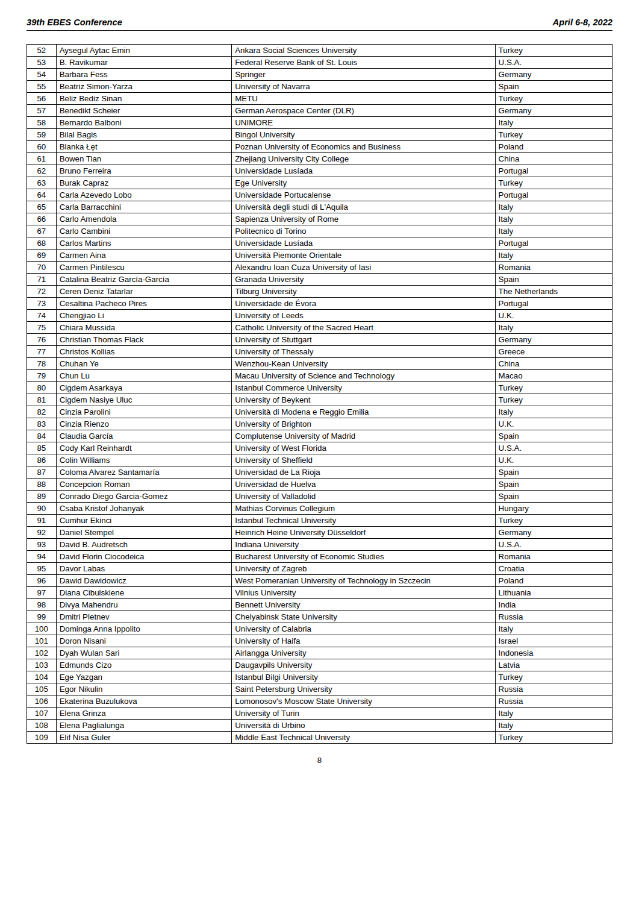39th EBES Conference April 6-8, 2022
| 52 | Aysegul Aytac Emin | Ankara Social Sciences University | Turkey |
| 53 | B. Ravikumar | Federal Reserve Bank of St. Louis | U.S.A. |
| 54 | Barbara Fess | Springer | Germany |
| 55 | Beatriz Simon-Yarza | University of Navarra | Spain |
| 56 | Beliz Bediz Sinan | METU | Turkey |
| 57 | Benedikt Scheier | German Aerospace Center (DLR) | Germany |
| 58 | Bernardo Balboni | UNIMORE | Italy |
| 59 | Bilal Bagis | Bingol University | Turkey |
| 60 | Blanka Łęt | Poznan University of Economics and Business | Poland |
| 61 | Bowen Tian | Zhejiang University City College | China |
| 62 | Bruno Ferreira | Universidade Lusíada | Portugal |
| 63 | Burak Capraz | Ege University | Turkey |
| 64 | Carla Azevedo Lobo | Universidade Portucalense | Portugal |
| 65 | Carla Barracchini | Università degli studi di L'Aquila | Italy |
| 66 | Carlo Amendola | Sapienza University of Rome | Italy |
| 67 | Carlo Cambini | Politecnico di Torino | Italy |
| 68 | Carlos Martins | Universidade Lusíada | Portugal |
| 69 | Carmen Aina | Università Piemonte Orientale | Italy |
| 70 | Carmen Pintilescu | Alexandru Ioan Cuza University of Iasi | Romania |
| 71 | Catalina Beatriz García-García | Granada University | Spain |
| 72 | Ceren Deniz Tatarlar | Tilburg University | The Netherlands |
| 73 | Cesaltina Pacheco Pires | Universidade de Évora | Portugal |
| 74 | Chengjiao Li | University of Leeds | U.K. |
| 75 | Chiara Mussida | Catholic University of the Sacred Heart | Italy |
| 76 | Christian Thomas Flack | University of Stuttgart | Germany |
| 77 | Christos Kollias | University of Thessaly | Greece |
| 78 | Chuhan Ye | Wenzhou-Kean University | China |
| 79 | Chun Lu | Macau University of Science and Technology | Macao |
| 80 | Cigdem Asarkaya | Istanbul Commerce University | Turkey |
| 81 | Cigdem Nasiye Uluc | University of Beykent | Turkey |
| 82 | Cinzia Parolini | Università di Modena e Reggio Emilia | Italy |
| 83 | Cinzia Rienzo | University of Brighton | U.K. |
| 84 | Claudia García | Complutense University of Madrid | Spain |
| 85 | Cody Karl Reinhardt | University of West Florida | U.S.A. |
| 86 | Colin Williams | University of Sheffield | U.K. |
| 87 | Coloma Alvarez Santamaría | Universidad de La Rioja | Spain |
| 88 | Concepcion Roman | Universidad de Huelva | Spain |
| 89 | Conrado Diego Garcia-Gomez | University of Valladolid | Spain |
| 90 | Csaba Kristof Johanyak | Mathias Corvinus Collegium | Hungary |
| 91 | Cumhur Ekinci | Istanbul Technical University | Turkey |
| 92 | Daniel Stempel | Heinrich Heine University Düsseldorf | Germany |
| 93 | David B. Audretsch | Indiana University | U.S.A. |
| 94 | David Florin Ciocodeica | Bucharest University of Economic Studies | Romania |
| 95 | Davor Labas | University of Zagreb | Croatia |
| 96 | Dawid Dawidowicz | West Pomeranian University of Technology in Szczecin | Poland |
| 97 | Diana Cibulskiene | Vilnius University | Lithuania |
| 98 | Divya Mahendru | Bennett University | India |
| 99 | Dmitri Pletnev | Chelyabinsk State University | Russia |
| 100 | Dominga Anna Ippolito | University of Calabria | Italy |
| 101 | Doron Nisani | University of Haifa | Israel |
| 102 | Dyah Wulan Sari | Airlangga University | Indonesia |
| 103 | Edmunds Cizo | Daugavpils University | Latvia |
| 104 | Ege Yazgan | Istanbul Bilgi University | Turkey |
| 105 | Egor Nikulin | Saint Petersburg University | Russia |
| 106 | Ekaterina Buzulukova | Lomonosov's Moscow State University | Russia |
| 107 | Elena Grinza | University of Turin | Italy |
| 108 | Elena Paglialunga | Università di Urbino | Italy |
| 109 | Elif Nisa Guler | Middle East Technical University | Turkey |
8